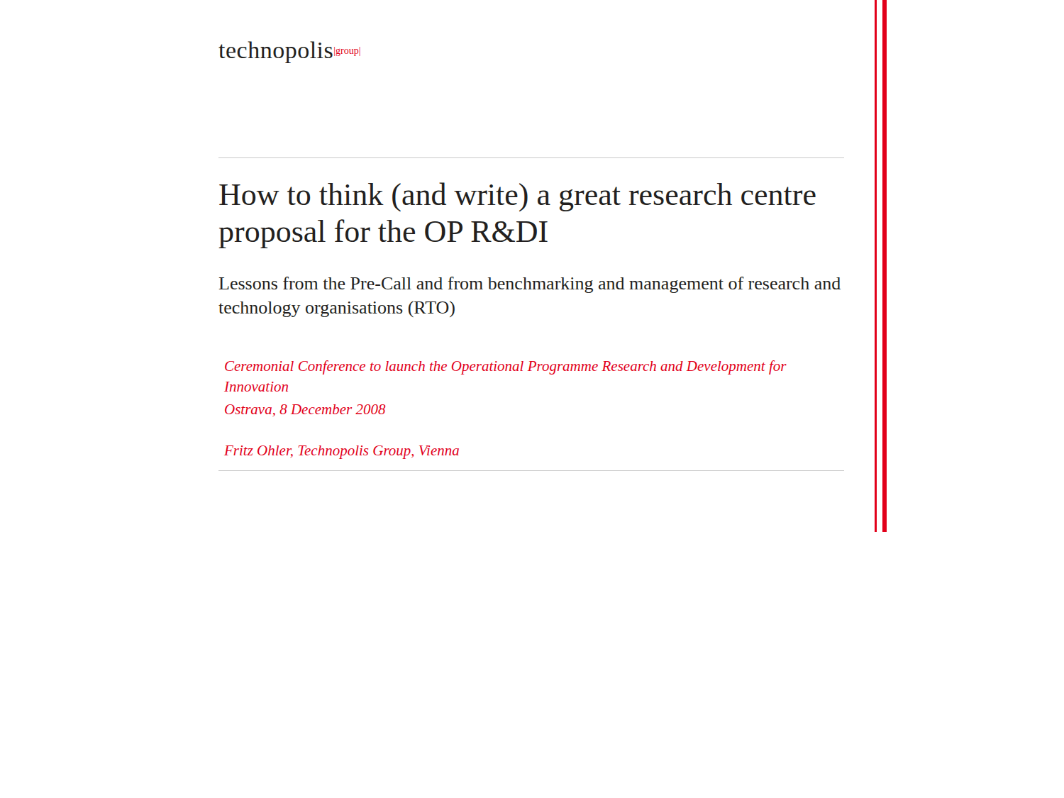technopolis|group|
How to think (and write) a great research centre proposal for the OP R&DI
Lessons from the Pre-Call and from benchmarking and management of research and technology organisations (RTO)
Ceremonial Conference to launch the Operational Programme Research and Development for Innovation
Ostrava, 8 December 2008
Fritz Ohler, Technopolis Group, Vienna